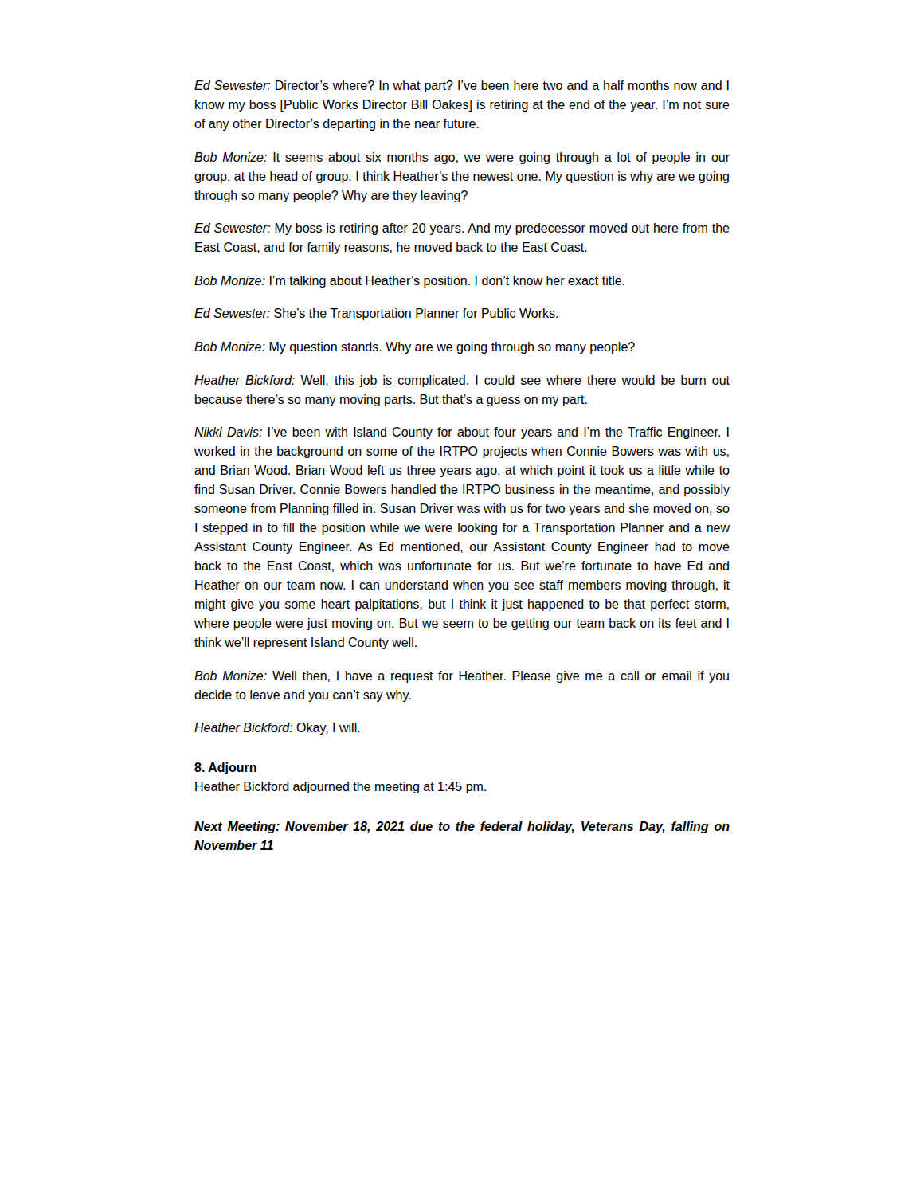Ed Sewester: Director’s where? In what part? I’ve been here two and a half months now and I know my boss [Public Works Director Bill Oakes] is retiring at the end of the year. I’m not sure of any other Director’s departing in the near future.
Bob Monize: It seems about six months ago, we were going through a lot of people in our group, at the head of group. I think Heather’s the newest one. My question is why are we going through so many people? Why are they leaving?
Ed Sewester: My boss is retiring after 20 years. And my predecessor moved out here from the East Coast, and for family reasons, he moved back to the East Coast.
Bob Monize: I’m talking about Heather’s position. I don’t know her exact title.
Ed Sewester: She’s the Transportation Planner for Public Works.
Bob Monize: My question stands. Why are we going through so many people?
Heather Bickford: Well, this job is complicated. I could see where there would be burn out because there’s so many moving parts. But that’s a guess on my part.
Nikki Davis: I’ve been with Island County for about four years and I’m the Traffic Engineer. I worked in the background on some of the IRTPO projects when Connie Bowers was with us, and Brian Wood. Brian Wood left us three years ago, at which point it took us a little while to find Susan Driver. Connie Bowers handled the IRTPO business in the meantime, and possibly someone from Planning filled in. Susan Driver was with us for two years and she moved on, so I stepped in to fill the position while we were looking for a Transportation Planner and a new Assistant County Engineer. As Ed mentioned, our Assistant County Engineer had to move back to the East Coast, which was unfortunate for us. But we’re fortunate to have Ed and Heather on our team now. I can understand when you see staff members moving through, it might give you some heart palpitations, but I think it just happened to be that perfect storm, where people were just moving on. But we seem to be getting our team back on its feet and I think we’ll represent Island County well.
Bob Monize: Well then, I have a request for Heather. Please give me a call or email if you decide to leave and you can’t say why.
Heather Bickford: Okay, I will.
8. Adjourn
Heather Bickford adjourned the meeting at 1:45 pm.
Next Meeting: November 18, 2021 due to the federal holiday, Veterans Day, falling on November 11